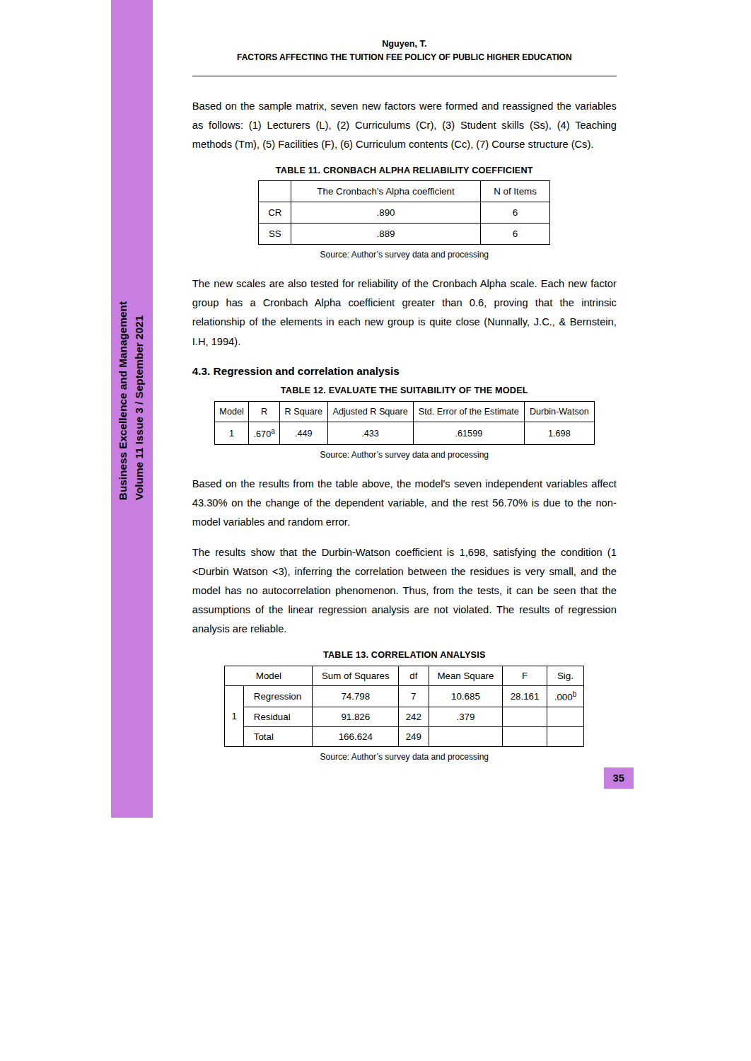Business Excellence and Management
Volume 11 Issue 3 / September 2021
Nguyen, T.
FACTORS AFFECTING THE TUITION FEE POLICY OF PUBLIC HIGHER EDUCATION
Based on the sample matrix, seven new factors were formed and reassigned the variables as follows: (1) Lecturers (L), (2) Curriculums (Cr), (3) Student skills (Ss), (4) Teaching methods (Tm), (5) Facilities (F), (6) Curriculum contents (Cc), (7) Course structure (Cs).
TABLE 11. CRONBACH ALPHA RELIABILITY COEFFICIENT
| | The Cronbach’s Alpha coefficient | N of Items |
| CR | .890 | 6 |
| SS | .889 | 6 |
Source: Author’s survey data and processing
The new scales are also tested for reliability of the Cronbach Alpha scale. Each new factor group has a Cronbach Alpha coefficient greater than 0.6, proving that the intrinsic relationship of the elements in each new group is quite close (Nunnally, J.C., & Bernstein, I.H, 1994).
4.3. Regression and correlation analysis
TABLE 12. EVALUATE THE SUITABILITY OF THE MODEL
| Model | R | R Square | Adjusted R Square | Std. Error of the Estimate | Durbin-Watson |
| 1 | .670 a | .449 | .433 | .61599 | 1.698 |
Source: Author’s survey data and processing
Based on the results from the table above, the model's seven independent variables affect 43.30% on the change of the dependent variable, and the rest 56.70% is due to the non-model variables and random error.
The results show that the Durbin-Watson coefficient is 1,698, satisfying the condition (1 <Durbin Watson <3), inferring the correlation between the residues is very small, and the model has no autocorrelation phenomenon. Thus, from the tests, it can be seen that the assumptions of the linear regression analysis are not violated. The results of regression analysis are reliable.
TABLE 13. CORRELATION ANALYSIS
| Model | Sum of Squares | df | Mean Square | F | Sig. |
| 1 | Regression | 74.798 | 7 | 10.685 | 28.161 | .000 b |
| Residual | 91.826 | 242 | .379 | | |
| Total | 166.624 | 249 | | | |
Source: Author’s survey data and processing
35